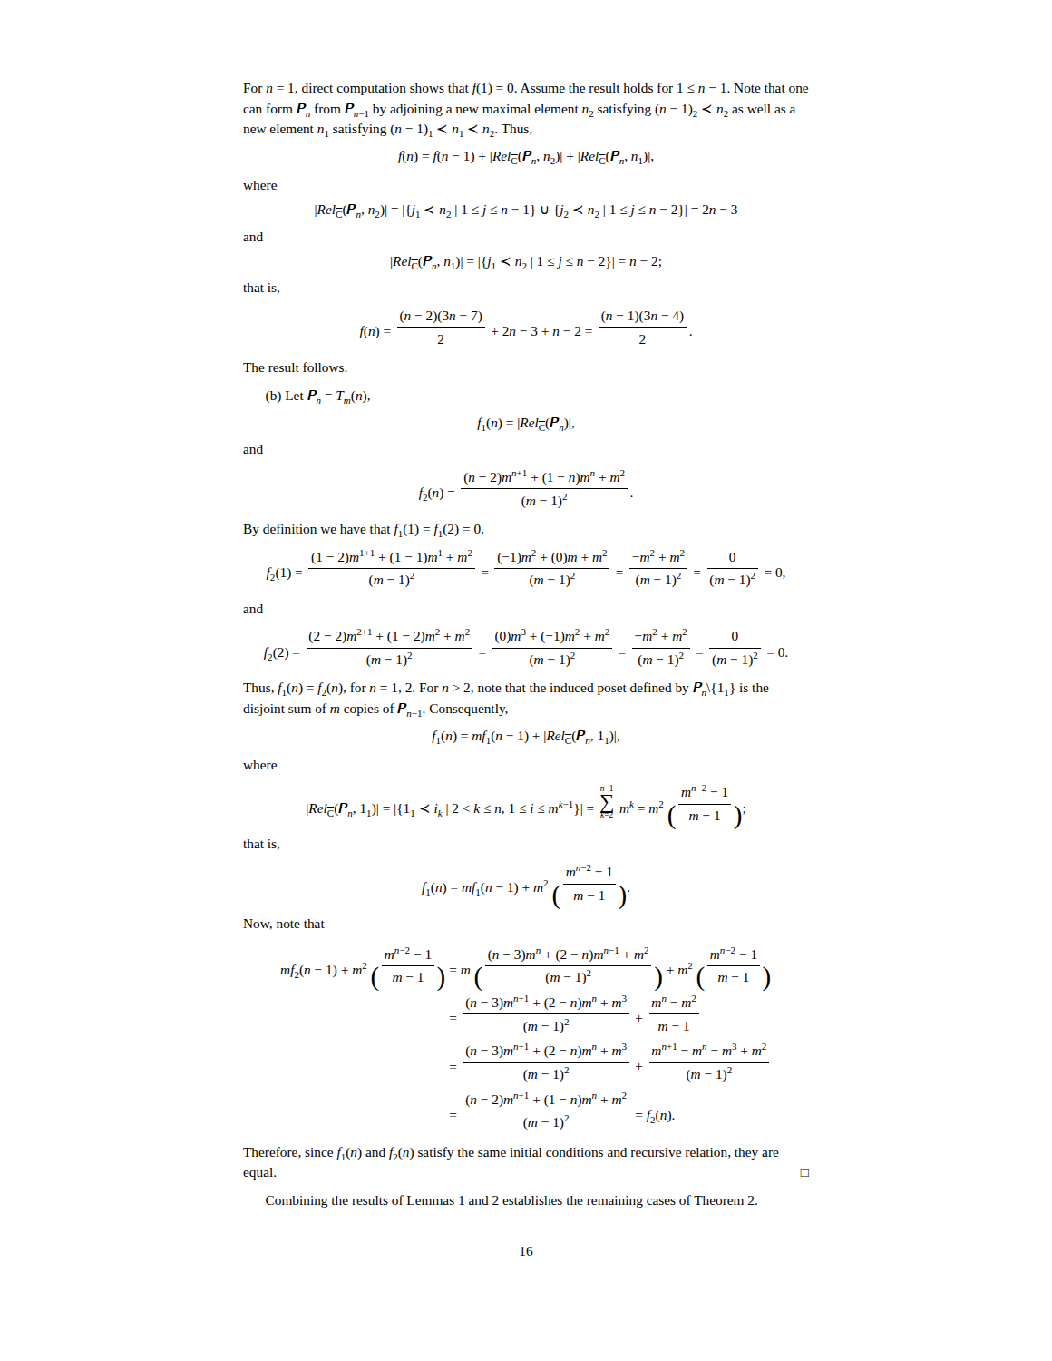For n = 1, direct computation shows that f(1) = 0. Assume the result holds for 1 ≤ n − 1. Note that one can form 𝑷n from 𝑷n−1 by adjoining a new maximal element n2 satisfying (n − 1)2 ≺ n2 as well as a new element n1 satisfying (n − 1)1 ≺ n1 ≺ n2. Thus,
f(n) = f(n − 1) + |RelC(𝑷n, n2)| + |RelC(𝑷n, n1)|,
where
|RelC(𝑷n, n2)| = |{j1 ≺ n2 | 1 ≤ j ≤ n − 1} ∪ {j2 ≺ n2 | 1 ≤ j ≤ n − 2}| = 2n − 3
and
|RelC(𝑷n, n1)| = |{j1 ≺ n2 | 1 ≤ j ≤ n − 2}| = n − 2;
that is,
f(n) = (n − 2)(3n − 7) 2 + 2n − 3 + n − 2 = (n − 1)(3n − 4) 2.
The result follows.
(b) Let 𝑷n = Tm(n),
f1(n) = |RelC(𝑷n)|,
and
f2(n) = (n − 2)mn+1 + (1 − n)mn + m2(m − 1)2.
By definition we have that f1(1) = f1(2) = 0,
f2(1) = (1 − 2)m1+1 + (1 − 1)m1 + m2(m − 1)2 = (−1)m2 + (0)m + m2(m − 1)2 = −m2 + m2(m − 1)2 = 0(m − 1)2 = 0,
and
f2(2) = (2 − 2)m2+1 + (1 − 2)m2 + m2(m − 1)2 = (0)m3 + (−1)m2 + m2(m − 1)2 = −m2 + m2(m − 1)2 = 0(m − 1)2 = 0.
Thus, f1(n) = f2(n), for n = 1, 2. For n > 2, note that the induced poset defined by 𝑷n\{11} is the disjoint sum of m copies of 𝑷n−1. Consequently,
f1(n) = mf1(n − 1) + |RelC(𝑷n, 11)|,
where
|RelC(𝑷n, 11)| = |{11 ≺ ik | 2 < k ≤ n, 1 ≤ i ≤ mk−1}| = n−1∑k=2 mk = m2 (mn−2 − 1 m − 1);
that is,
f1(n) = mf1(n − 1) + m2 (mn−2 − 1 m − 1).
Now, note that
mf2(n − 1) + m2 (mn−2 − 1 m − 1)
=
m ((n − 3)mn + (2 − n)mn−1 + m2(m − 1)2) + m2 (mn−2 − 1 m − 1)
=
(n − 3)mn+1 + (2 − n)mn + m3(m − 1)2 + mn − m2 m − 1
=
(n − 3)mn+1 + (2 − n)mn + m3(m − 1)2 + mn+1 − mn − m3 + m2(m − 1)2
=
(n − 2)mn+1 + (1 − n)mn + m2(m − 1)2 = f2(n).
Therefore, since f1(n) and f2(n) satisfy the same initial conditions and recursive relation, they are equal.□
Combining the results of Lemmas 1 and 2 establishes the remaining cases of Theorem 2.
16